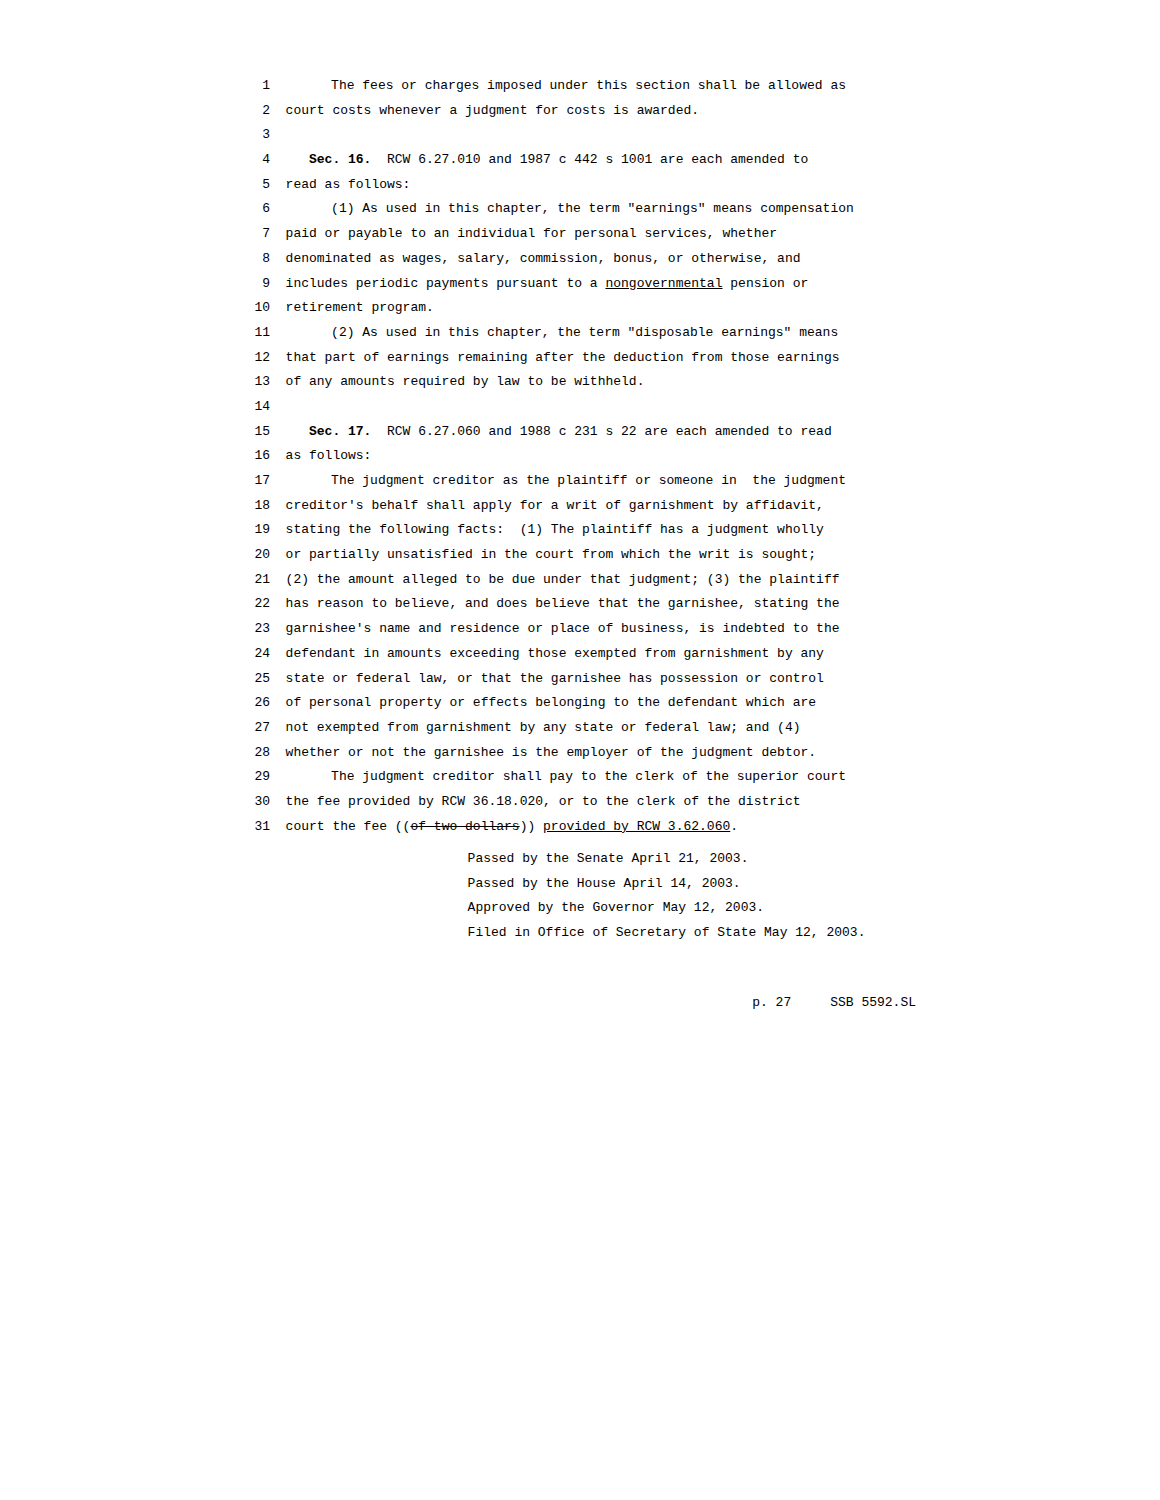The fees or charges imposed under this section shall be allowed as
court costs whenever a judgment for costs is awarded.
Sec. 16. RCW 6.27.010 and 1987 c 442 s 1001 are each amended to
read as follows:
(1) As used in this chapter, the term "earnings" means compensation
paid or payable to an individual for personal services, whether
denominated as wages, salary, commission, bonus, or otherwise, and
includes periodic payments pursuant to a nongovernmental pension or
retirement program.
(2) As used in this chapter, the term "disposable earnings" means
that part of earnings remaining after the deduction from those earnings
of any amounts required by law to be withheld.
Sec. 17. RCW 6.27.060 and 1988 c 231 s 22 are each amended to read
as follows:
The judgment creditor as the plaintiff or someone in the judgment
creditor's behalf shall apply for a writ of garnishment by affidavit,
stating the following facts: (1) The plaintiff has a judgment wholly
or partially unsatisfied in the court from which the writ is sought;
(2) the amount alleged to be due under that judgment; (3) the plaintiff
has reason to believe, and does believe that the garnishee, stating the
garnishee's name and residence or place of business, is indebted to the
defendant in amounts exceeding those exempted from garnishment by any
state or federal law, or that the garnishee has possession or control
of personal property or effects belonging to the defendant which are
not exempted from garnishment by any state or federal law; and (4)
whether or not the garnishee is the employer of the judgment debtor.
The judgment creditor shall pay to the clerk of the superior court
the fee provided by RCW 36.18.020, or to the clerk of the district
court the fee ((of two dollars)) provided by RCW 3.62.060.
Passed by the Senate April 21, 2003.
Passed by the House April 14, 2003.
Approved by the Governor May 12, 2003.
Filed in Office of Secretary of State May 12, 2003.
p. 27 SSB 5592.SL